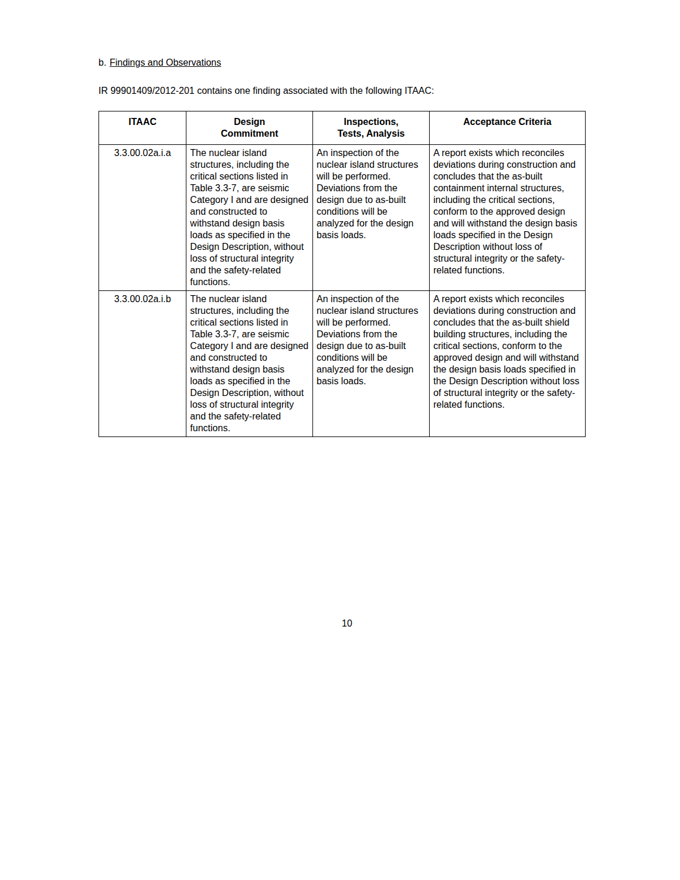b. Findings and Observations
IR 99901409/2012-201 contains one finding associated with the following ITAAC:
| ITAAC | Design Commitment | Inspections, Tests, Analysis | Acceptance Criteria |
| --- | --- | --- | --- |
| 3.3.00.02a.i.a | The nuclear island structures, including the critical sections listed in Table 3.3-7, are seismic Category I and are designed and constructed to withstand design basis loads as specified in the Design Description, without loss of structural integrity and the safety-related functions. | An inspection of the nuclear island structures will be performed. Deviations from the design due to as-built conditions will be analyzed for the design basis loads. | A report exists which reconciles deviations during construction and concludes that the as-built containment internal structures, including the critical sections, conform to the approved design and will withstand the design basis loads specified in the Design Description without loss of structural integrity or the safety-related functions. |
| 3.3.00.02a.i.b | The nuclear island structures, including the critical sections listed in Table 3.3-7, are seismic Category I and are designed and constructed to withstand design basis loads as specified in the Design Description, without loss of structural integrity and the safety-related functions. | An inspection of the nuclear island structures will be performed. Deviations from the design due to as-built conditions will be analyzed for the design basis loads. | A report exists which reconciles deviations during construction and concludes that the as-built shield building structures, including the critical sections, conform to the approved design and will withstand the design basis loads specified in the Design Description without loss of structural integrity or the safety-related functions. |
10